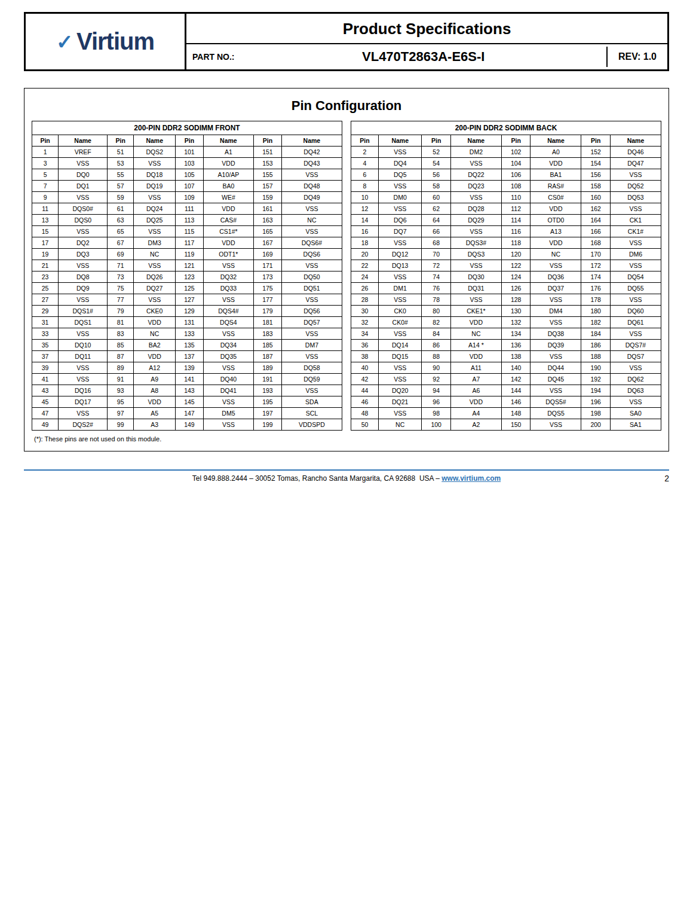✓Virtium
Product Specifications
PART NO.:
VL470T2863A-E6S-I
REV: 1.0
Pin Configuration
200-PIN DDR2 SODIMM FRONT
| Pin | Name | Pin | Name | Pin | Name | Pin | Name |
| --- | --- | --- | --- | --- | --- | --- | --- |
| 1 | VREF | 51 | DQS2 | 101 | A1 | 151 | DQ42 |
| 3 | VSS | 53 | VSS | 103 | VDD | 153 | DQ43 |
| 5 | DQ0 | 55 | DQ18 | 105 | A10/AP | 155 | VSS |
| 7 | DQ1 | 57 | DQ19 | 107 | BA0 | 157 | DQ48 |
| 9 | VSS | 59 | VSS | 109 | WE# | 159 | DQ49 |
| 11 | DQS0# | 61 | DQ24 | 111 | VDD | 161 | VSS |
| 13 | DQS0 | 63 | DQ25 | 113 | CAS# | 163 | NC |
| 15 | VSS | 65 | VSS | 115 | CS1#* | 165 | VSS |
| 17 | DQ2 | 67 | DM3 | 117 | VDD | 167 | DQS6# |
| 19 | DQ3 | 69 | NC | 119 | ODT1* | 169 | DQS6 |
| 21 | VSS | 71 | VSS | 121 | VSS | 171 | VSS |
| 23 | DQ8 | 73 | DQ26 | 123 | DQ32 | 173 | DQ50 |
| 25 | DQ9 | 75 | DQ27 | 125 | DQ33 | 175 | DQ51 |
| 27 | VSS | 77 | VSS | 127 | VSS | 177 | VSS |
| 29 | DQS1# | 79 | CKE0 | 129 | DQS4# | 179 | DQ56 |
| 31 | DQS1 | 81 | VDD | 131 | DQS4 | 181 | DQ57 |
| 33 | VSS | 83 | NC | 133 | VSS | 183 | VSS |
| 35 | DQ10 | 85 | BA2 | 135 | DQ34 | 185 | DM7 |
| 37 | DQ11 | 87 | VDD | 137 | DQ35 | 187 | VSS |
| 39 | VSS | 89 | A12 | 139 | VSS | 189 | DQ58 |
| 41 | VSS | 91 | A9 | 141 | DQ40 | 191 | DQ59 |
| 43 | DQ16 | 93 | A8 | 143 | DQ41 | 193 | VSS |
| 45 | DQ17 | 95 | VDD | 145 | VSS | 195 | SDA |
| 47 | VSS | 97 | A5 | 147 | DM5 | 197 | SCL |
| 49 | DQS2# | 99 | A3 | 149 | VSS | 199 | VDDSPD |
200-PIN DDR2 SODIMM BACK
| Pin | Name | Pin | Name | Pin | Name | Pin | Name |
| --- | --- | --- | --- | --- | --- | --- | --- |
| 2 | VSS | 52 | DM2 | 102 | A0 | 152 | DQ46 |
| 4 | DQ4 | 54 | VSS | 104 | VDD | 154 | DQ47 |
| 6 | DQ5 | 56 | DQ22 | 106 | BA1 | 156 | VSS |
| 8 | VSS | 58 | DQ23 | 108 | RAS# | 158 | DQ52 |
| 10 | DM0 | 60 | VSS | 110 | CS0# | 160 | DQ53 |
| 12 | VSS | 62 | DQ28 | 112 | VDD | 162 | VSS |
| 14 | DQ6 | 64 | DQ29 | 114 | OTD0 | 164 | CK1 |
| 16 | DQ7 | 66 | VSS | 116 | A13 | 166 | CK1# |
| 18 | VSS | 68 | DQS3# | 118 | VDD | 168 | VSS |
| 20 | DQ12 | 70 | DQS3 | 120 | NC | 170 | DM6 |
| 22 | DQ13 | 72 | VSS | 122 | VSS | 172 | VSS |
| 24 | VSS | 74 | DQ30 | 124 | DQ36 | 174 | DQ54 |
| 26 | DM1 | 76 | DQ31 | 126 | DQ37 | 176 | DQ55 |
| 28 | VSS | 78 | VSS | 128 | VSS | 178 | VSS |
| 30 | CK0 | 80 | CKE1* | 130 | DM4 | 180 | DQ60 |
| 32 | CK0# | 82 | VDD | 132 | VSS | 182 | DQ61 |
| 34 | VSS | 84 | NC | 134 | DQ38 | 184 | VSS |
| 36 | DQ14 | 86 | A14 * | 136 | DQ39 | 186 | DQS7# |
| 38 | DQ15 | 88 | VDD | 138 | VSS | 188 | DQS7 |
| 40 | VSS | 90 | A11 | 140 | DQ44 | 190 | VSS |
| 42 | VSS | 92 | A7 | 142 | DQ45 | 192 | DQ62 |
| 44 | DQ20 | 94 | A6 | 144 | VSS | 194 | DQ63 |
| 46 | DQ21 | 96 | VDD | 146 | DQS5# | 196 | VSS |
| 48 | VSS | 98 | A4 | 148 | DQS5 | 198 | SA0 |
| 50 | NC | 100 | A2 | 150 | VSS | 200 | SA1 |
(*): These pins are not used on this module.
Tel 949.888.2444 – 30052 Tomas, Rancho Santa Margarita, CA 92688 USA – www.virtium.com 2